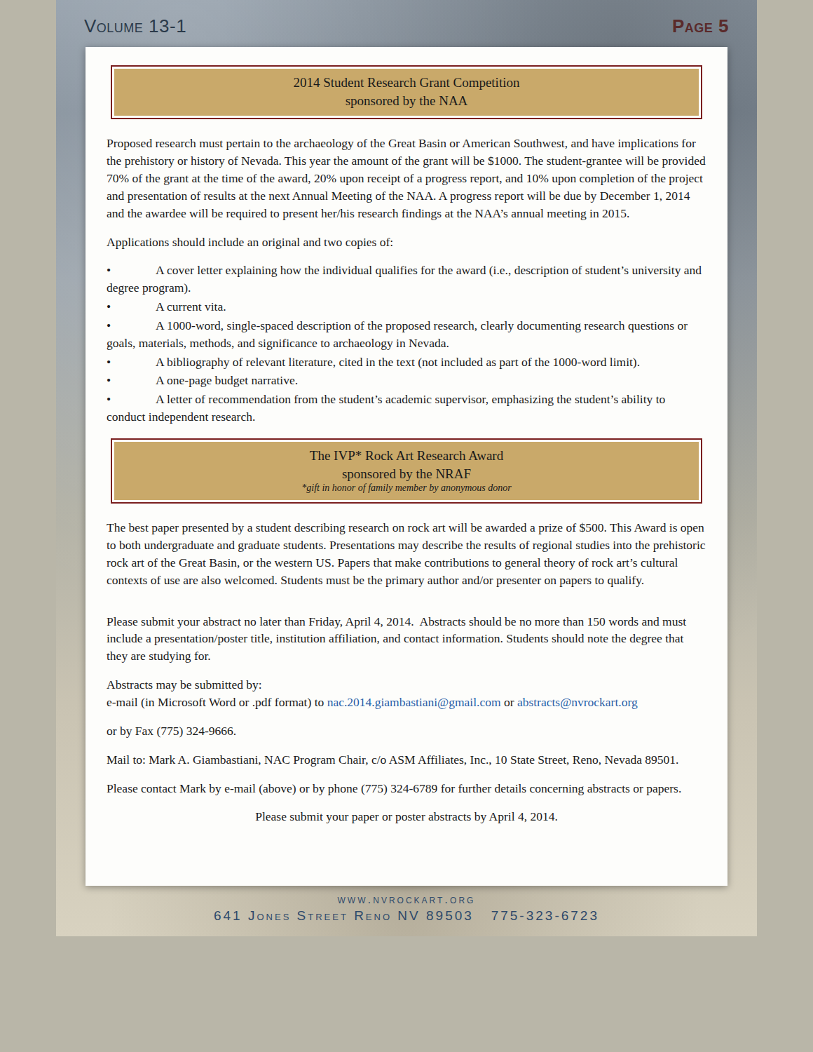Volume 13-1
Page 5
2014 Student Research Grant Competition
sponsored by the NAA
Proposed research must pertain to the archaeology of the Great Basin or American Southwest, and have implications for the prehistory or history of Nevada. This year the amount of the grant will be $1000. The student-grantee will be provided 70% of the grant at the time of the award, 20% upon receipt of a progress report, and 10% upon completion of the project and presentation of results at the next Annual Meeting of the NAA. A progress report will be due by December 1, 2014 and the awardee will be required to present her/his research findings at the NAA’s annual meeting in 2015.
Applications should include an original and two copies of:
•A cover letter explaining how the individual qualifies for the award (i.e., description of student’s university and degree program).
•A current vita.
•A 1000-word, single-spaced description of the proposed research, clearly documenting research questions or goals, materials, methods, and significance to archaeology in Nevada.
•A bibliography of relevant literature, cited in the text (not included as part of the 1000-word limit).
•A one-page budget narrative.
•A letter of recommendation from the student’s academic supervisor, emphasizing the student’s ability to conduct independent research.
The IVP* Rock Art Research Award
sponsored by the NRAF
*gift in honor of family member by anonymous donor
The best paper presented by a student describing research on rock art will be awarded a prize of $500. This Award is open to both undergraduate and graduate students. Presentations may describe the results of regional studies into the prehistoric rock art of the Great Basin, or the western US. Papers that make contributions to general theory of rock art’s cultural contexts of use are also welcomed. Students must be the primary author and/or presenter on papers to qualify.
Please submit your abstract no later than Friday, April 4, 2014. Abstracts should be no more than 150 words and must include a presentation/poster title, institution affiliation, and contact information. Students should note the degree that they are studying for.
Abstracts may be submitted by:
e-mail (in Microsoft Word or .pdf format) to nac.2014.giambastiani@gmail.com or abstracts@nvrockart.org
or by Fax (775) 324-9666.
Mail to: Mark A. Giambastiani, NAC Program Chair, c/o ASM Affiliates, Inc., 10 State Street, Reno, Nevada 89501.
Please contact Mark by e-mail (above) or by phone (775) 324-6789 for further details concerning abstracts or papers.
Please submit your paper or poster abstracts by April 4, 2014.
www.nvrockart.org
641 Jones Street Reno NV 89503 775-323-6723